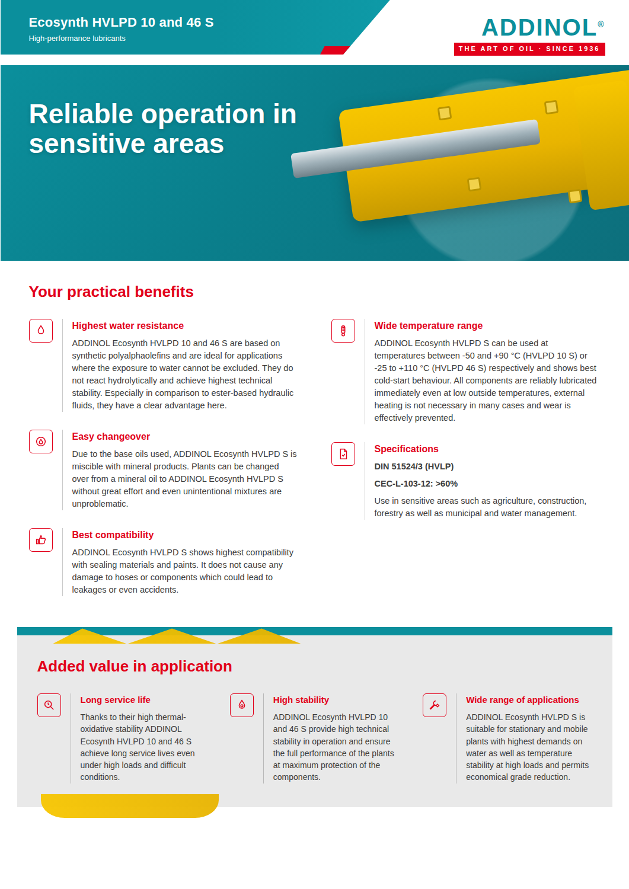Ecosynth HVLPD 10 and 46 S
High-performance lubricants
ADDINOL®
THE ART OF OIL · SINCE 1936
Reliable operation in
sensitive areas
Your practical benefits
Highest water resistance
ADDINOL Ecosynth HVLPD 10 and 46 S are based on synthetic polyalphaolefins and are ideal for applications where the exposure to water cannot be excluded. They do not react hydrolytically and achieve highest technical stability. Especially in comparison to ester-based hydraulic fluids, they have a clear advantage here.
Easy changeover
Due to the base oils used, ADDINOL Ecosynth HVLPD S is miscible with mineral products. Plants can be changed over from a mineral oil to ADDINOL Ecosynth HVLPD S without great effort and even unintentional mixtures are unproblematic.
Best compatibility
ADDINOL Ecosynth HVLPD S shows highest compatibility with sealing materials and paints. It does not cause any damage to hoses or components which could lead to leakages or even accidents.
Wide temperature range
ADDINOL Ecosynth HVLPD S can be used at temperatures between -50 and +90 °C (HVLPD 10 S) or -25 to +110 °C (HVLPD 46 S) respectively and shows best cold-start behaviour. All components are reliably lubricated immediately even at low outside temperatures, external heating is not necessary in many cases and wear is effectively prevented.
Specifications
DIN 51524/3 (HVLP)
CEC‑L‑103‑12: >60%
Use in sensitive areas such as agriculture, construction, forestry as well as municipal and water management.
Added value in application
Long service life
Thanks to their high thermal-oxidative stability ADDINOL Ecosynth HVLPD 10 and 46 S achieve long service lives even under high loads and difficult conditions.
High stability
ADDINOL Ecosynth HVLPD 10 and 46 S provide high technical stability in operation and ensure the full performance of the plants at maximum protection of the components.
Wide range of applications
ADDINOL Ecosynth HVLPD S is suitable for stationary and mobile plants with highest demands on water as well as temperature stability at high loads and permits economical grade reduction.